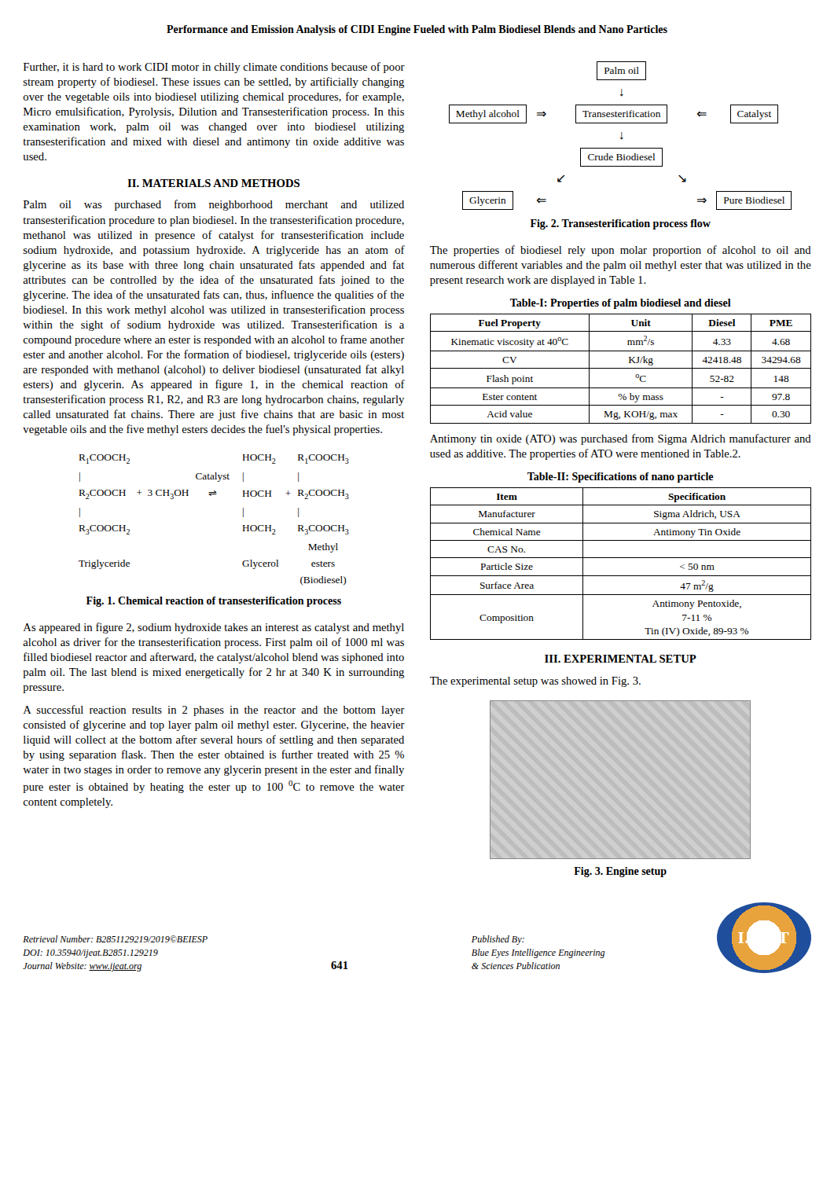Performance and Emission Analysis of CIDI Engine Fueled with Palm Biodiesel Blends and Nano Particles
Further, it is hard to work CIDI motor in chilly climate conditions because of poor stream property of biodiesel. These issues can be settled, by artificially changing over the vegetable oils into biodiesel utilizing chemical procedures, for example, Micro emulsification, Pyrolysis, Dilution and Transesterification process. In this examination work, palm oil was changed over into biodiesel utilizing transesterification and mixed with diesel and antimony tin oxide additive was used.
II. MATERIALS AND METHODS
Palm oil was purchased from neighborhood merchant and utilized transesterification procedure to plan biodiesel. In the transesterification procedure, methanol was utilized in presence of catalyst for transesterification include sodium hydroxide, and potassium hydroxide. A triglyceride has an atom of glycerine as its base with three long chain unsaturated fats appended and fat attributes can be controlled by the idea of the unsaturated fats joined to the glycerine. The idea of the unsaturated fats can, thus, influence the qualities of the biodiesel. In this work methyl alcohol was utilized in transesterification process within the sight of sodium hydroxide was utilized. Transesterification is a compound procedure where an ester is responded with an alcohol to frame another ester and another alcohol. For the formation of biodiesel, triglyceride oils (esters) are responded with methanol (alcohol) to deliver biodiesel (unsaturated fat alkyl esters) and glycerin. As appeared in figure 1, in the chemical reaction of transesterification process R1, R2, and R3 are long hydrocarbon chains, regularly called unsaturated fat chains. There are just five chains that are basic in most vegetable oils and the five methyl esters decides the fuel's physical properties.
| R 1 COOCH 2 | | | | HOCH 2 | | R 1 COOCH 3 |
| / | | Catalyst | | / | | / |
| R 2 COOCH | + 3 CH 3 OH | ⇌ | | HOCH | + | R 2 COOCH 3 |
| / | | | | / | | / |
| R 3 COOCH 2 | | | | HOCH 2 | | R 3 COOCH 3 |
| Triglyceride | | | | Glycerol | | Methyl esters (Biodiesel) |
Fig. 1. Chemical reaction of transesterification process
As appeared in figure 2, sodium hydroxide takes an interest as catalyst and methyl alcohol as driver for the transesterification process. First palm oil of 1000 ml was filled biodiesel reactor and afterward, the catalyst/alcohol blend was siphoned into palm oil. The last blend is mixed energetically for 2 hr at 340 K in surrounding pressure.
A successful reaction results in 2 phases in the reactor and the bottom layer consisted of glycerine and top layer palm oil methyl ester. Glycerine, the heavier liquid will collect at the bottom after several hours of settling and then separated by using separation flask. Then the ester obtained is further treated with 25 % water in two stages in order to remove any glycerin present in the ester and finally pure ester is obtained by heating the ester up to 100 0C to remove the water content completely.
| | Palm oil | |
| | ↓ | |
| Methyl alcohol | ⇒ | | Transesterification | | ⇐ | Catalyst |
| | ↓ | |
| | Crude Biodiesel | |
| | ↙ | | ↘ | |
| Glycerin | ⇐ | | ⇒ | Pure Biodiesel |
Fig. 2. Transesterification process flow
The properties of biodiesel rely upon molar proportion of alcohol to oil and numerous different variables and the palm oil methyl ester that was utilized in the present research work are displayed in Table 1.
Table-I: Properties of palm biodiesel and diesel
| Fuel Property | Unit | Diesel | PME |
| --- | --- | --- | --- |
| Kinematic viscosity at 40 o C | mm 2 /s | 4.33 | 4.68 |
| CV | KJ/kg | 42418.48 | 34294.68 |
| Flash point | o C | 52-82 | 148 |
| Ester content | % by mass | - | 97.8 |
| Acid value | Mg, KOH/g, max | - | 0.30 |
Antimony tin oxide (ATO) was purchased from Sigma Aldrich manufacturer and used as additive. The properties of ATO were mentioned in Table.2.
Table-II: Specifications of nano particle
| Item | Specification |
| --- | --- |
| Manufacturer | Sigma Aldrich, USA |
| Chemical Name | Antimony Tin Oxide |
| CAS No. | |
| Particle Size | < 50 nm |
| Surface Area | 47 m 2 /g |
| Composition | Antimony Pentoxide, 7-11 % Tin (IV) Oxide, 89-93 % |
III. EXPERIMENTAL SETUP
The experimental setup was showed in Fig. 3.
Fig. 3. Engine setup
Retrieval Number: B2851129219/2019©BEIESP
DOI: 10.35940/ijeat.B2851.129219
Journal Website: www.ijeat.org
641
Published By:
Blue Eyes Intelligence Engineering
& Sciences Publication
IJEAT